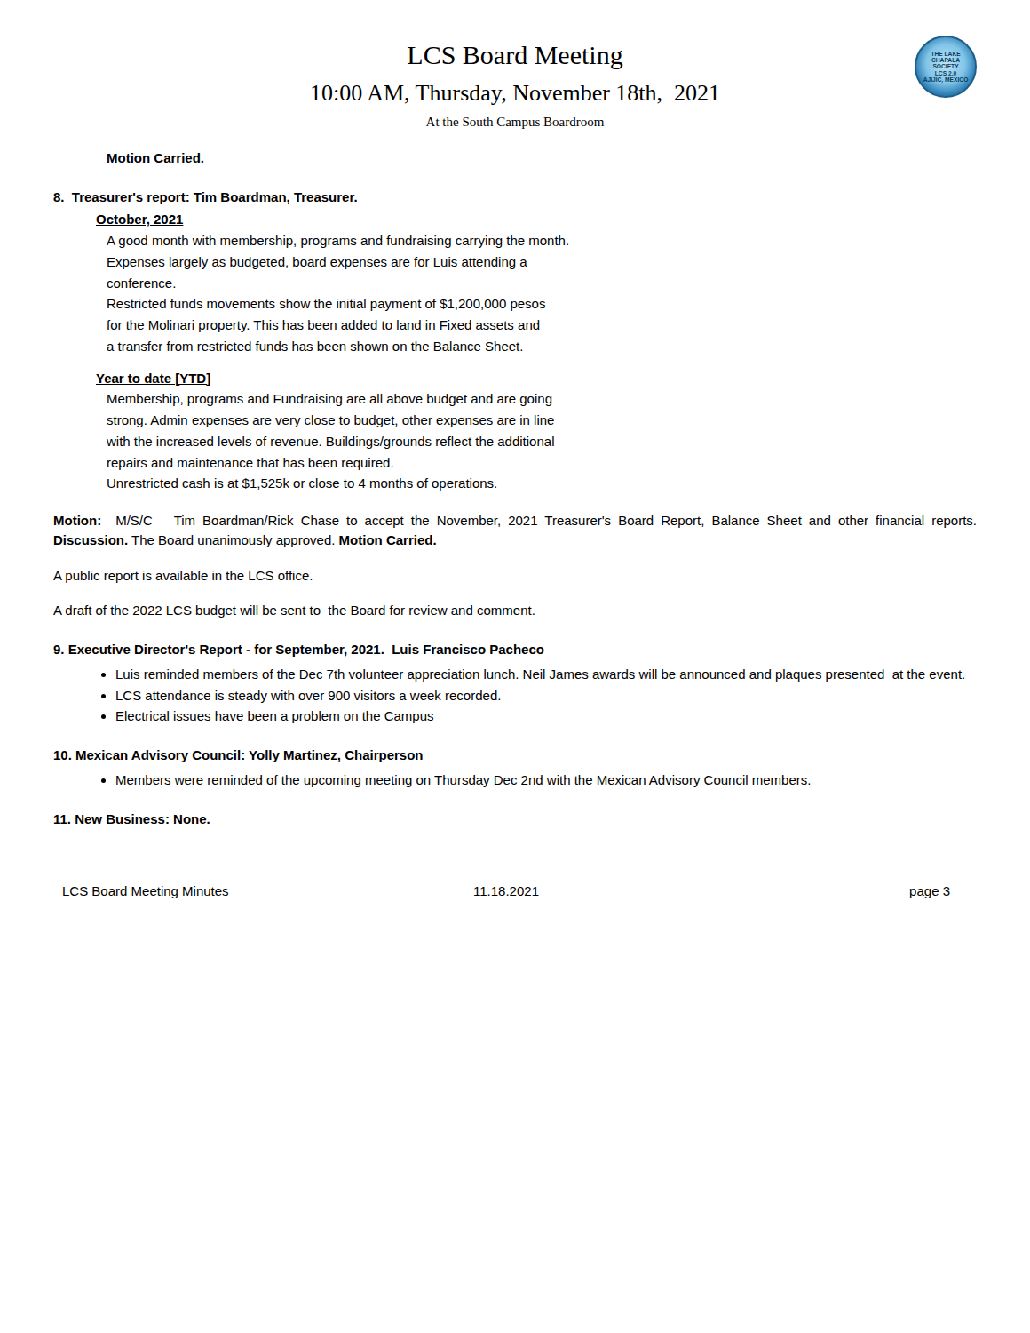THE LAKE CHAPALA SOCIETY
LCS 2.0
AJIJIC, MEXICO
LCS Board Meeting
10:00 AM, Thursday, November 18th, 2021
At the South Campus Boardroom
Motion Carried.
8. Treasurer's report: Tim Boardman, Treasurer.
October, 2021
A good month with membership, programs and fundraising carrying the month.
Expenses largely as budgeted, board expenses are for Luis attending a
conference.
Restricted funds movements show the initial payment of $1,200,000 pesos
for the Molinari property. This has been added to land in Fixed assets and
a transfer from restricted funds has been shown on the Balance Sheet.
Year to date [YTD]
Membership, programs and Fundraising are all above budget and are going
strong. Admin expenses are very close to budget, other expenses are in line
with the increased levels of revenue. Buildings/grounds reflect the additional
repairs and maintenance that has been required.
Unrestricted cash is at $1,525k or close to 4 months of operations.
Motion: M/S/C Tim Boardman/Rick Chase to accept the November, 2021 Treasurer's Board Report, Balance Sheet and other financial reports. Discussion. The Board unanimously approved. Motion Carried.
A public report is available in the LCS office.
A draft of the 2022 LCS budget will be sent to the Board for review and comment.
9. Executive Director's Report - for September, 2021. Luis Francisco Pacheco
Luis reminded members of the Dec 7th volunteer appreciation lunch. Neil James awards will be announced and plaques presented at the event.
LCS attendance is steady with over 900 visitors a week recorded.
Electrical issues have been a problem on the Campus
10. Mexican Advisory Council: Yolly Martinez, Chairperson
Members were reminded of the upcoming meeting on Thursday Dec 2nd with the Mexican Advisory Council members.
11. New Business: None.
LCS Board Meeting Minutes
11.18.2021
page 3